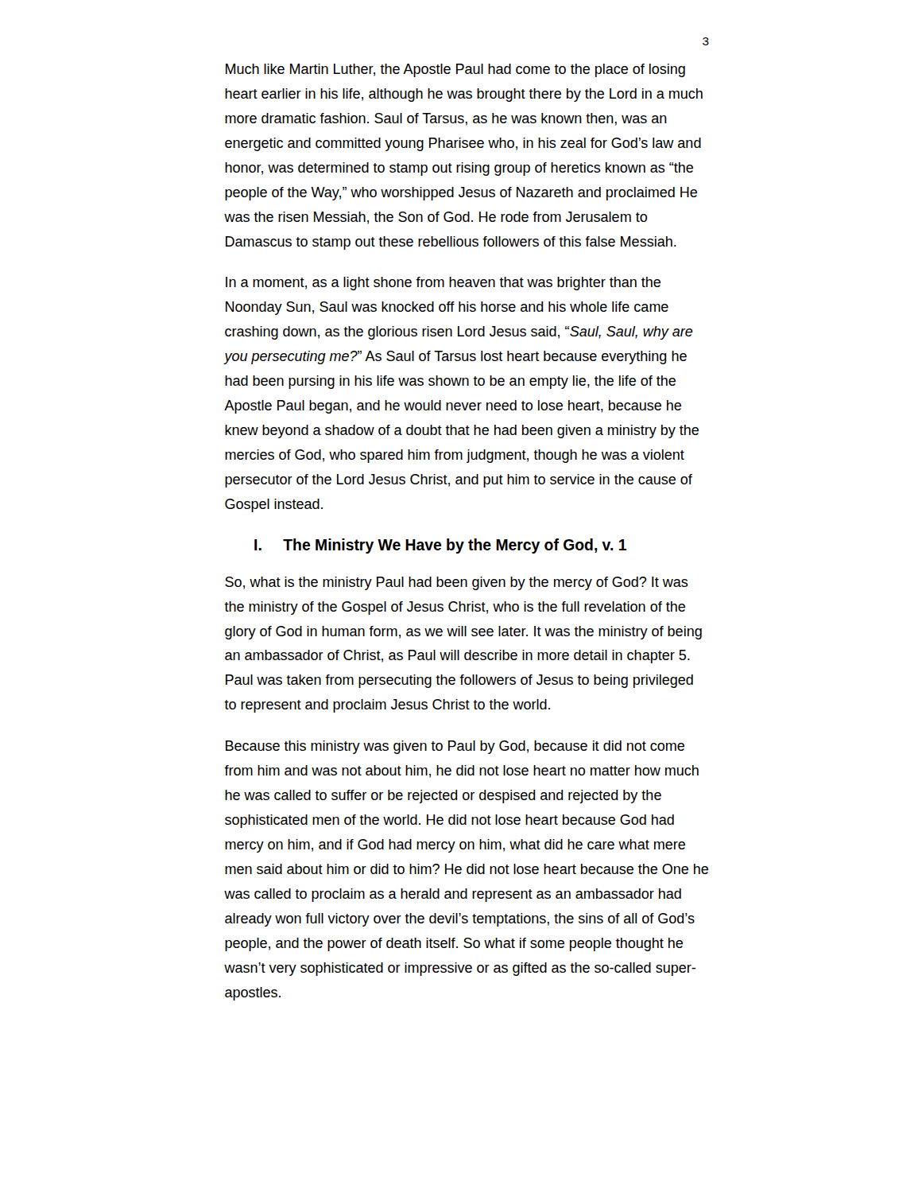3
Much like Martin Luther, the Apostle Paul had come to the place of losing heart earlier in his life, although he was brought there by the Lord in a much more dramatic fashion. Saul of Tarsus, as he was known then, was an energetic and committed young Pharisee who, in his zeal for God’s law and honor, was determined to stamp out rising group of heretics known as “the people of the Way,” who worshipped Jesus of Nazareth and proclaimed He was the risen Messiah, the Son of God. He rode from Jerusalem to Damascus to stamp out these rebellious followers of this false Messiah.
In a moment, as a light shone from heaven that was brighter than the Noonday Sun, Saul was knocked off his horse and his whole life came crashing down, as the glorious risen Lord Jesus said, “Saul, Saul, why are you persecuting me?” As Saul of Tarsus lost heart because everything he had been pursing in his life was shown to be an empty lie, the life of the Apostle Paul began, and he would never need to lose heart, because he knew beyond a shadow of a doubt that he had been given a ministry by the mercies of God, who spared him from judgment, though he was a violent persecutor of the Lord Jesus Christ, and put him to service in the cause of Gospel instead.
The Ministry We Have by the Mercy of God, v. 1
So, what is the ministry Paul had been given by the mercy of God? It was the ministry of the Gospel of Jesus Christ, who is the full revelation of the glory of God in human form, as we will see later. It was the ministry of being an ambassador of Christ, as Paul will describe in more detail in chapter 5. Paul was taken from persecuting the followers of Jesus to being privileged to represent and proclaim Jesus Christ to the world.
Because this ministry was given to Paul by God, because it did not come from him and was not about him, he did not lose heart no matter how much he was called to suffer or be rejected or despised and rejected by the sophisticated men of the world. He did not lose heart because God had mercy on him, and if God had mercy on him, what did he care what mere men said about him or did to him? He did not lose heart because the One he was called to proclaim as a herald and represent as an ambassador had already won full victory over the devil’s temptations, the sins of all of God’s people, and the power of death itself. So what if some people thought he wasn’t very sophisticated or impressive or as gifted as the so-called super-apostles.